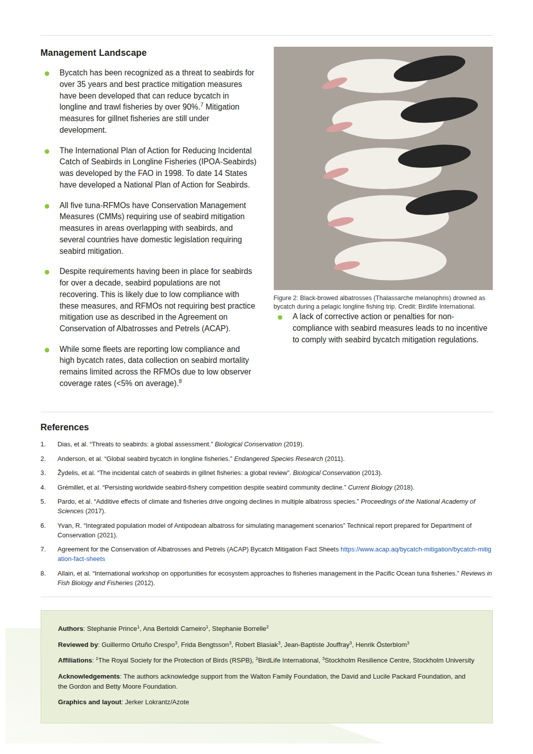Management Landscape
Bycatch has been recognized as a threat to seabirds for over 35 years and best practice mitigation measures have been developed that can reduce bycatch in longline and trawl fisheries by over 90%.7 Mitigation measures for gillnet fisheries are still under development.
The International Plan of Action for Reducing Incidental Catch of Seabirds in Longline Fisheries (IPOA-Seabirds) was developed by the FAO in 1998. To date 14 States have developed a National Plan of Action for Seabirds.
All five tuna-RFMOs have Conservation Management Measures (CMMs) requiring use of seabird mitigation measures in areas overlapping with seabirds, and several countries have domestic legislation requiring seabird mitigation.
Despite requirements having been in place for seabirds for over a decade, seabird populations are not recovering. This is likely due to low compliance with these measures, and RFMOs not requiring best practice mitigation use as described in the Agreement on Conservation of Albatrosses and Petrels (ACAP).
While some fleets are reporting low compliance and high bycatch rates, data collection on seabird mortality remains limited across the RFMOs due to low observer coverage rates (<5% on average).8
Figure 2: Black-browed albatrosses (Thalassarche melanophris) drowned as bycatch during a pelagic longline fishing trip. Credit: Birdlife International.
A lack of corrective action or penalties for non-compliance with seabird measures leads to no incentive to comply with seabird bycatch mitigation regulations.
References
Dias, et al. “Threats to seabirds: a global assessment.” Biological Conservation (2019).
Anderson, et al. “Global seabird bycatch in longline fisheries.” Endangered Species Research (2011).
Žydelis, et al. “The incidental catch of seabirds in gillnet fisheries: a global review”. Biological Conservation (2013).
Grémillet, et al. “Persisting worldwide seabird-fishery competition despite seabird community decline.” Current Biology (2018).
Pardo, et al. “Additive effects of climate and fisheries drive ongoing declines in multiple albatross species.” Proceedings of the National Academy of Sciences (2017).
Yvan, R. “Integrated population model of Antipodean albatross for simulating management scenarios” Technical report prepared for Department of Conservation (2021).
Agreement for the Conservation of Albatrosses and Petrels (ACAP) Bycatch Mitigation Fact Sheets https://www.acap.aq/bycatch-mitigation/bycatch-mitigation-fact-sheets
Allain, et al. “International workshop on opportunities for ecosystem approaches to fisheries management in the Pacific Ocean tuna fisheries.” Reviews in Fish Biology and Fisheries (2012).
Authors: Stephanie Prince1, Ana Bertoldi Carneiro1, Stephanie Borrelle2
Reviewed by: Guillermo Ortuño Crespo3, Frida Bengtsson3, Robert Blasiak3, Jean-Baptiste Jouffray3, Henrik Österblom3
Affiliations: 1The Royal Society for the Protection of Birds (RSPB), 2BirdLife International, 3Stockholm Resilience Centre, Stockholm University
Acknowledgements: The authors acknowledge support from the Walton Family Foundation, the David and Lucile Packard Foundation, and the Gordon and Betty Moore Foundation.
Graphics and layout: Jerker Lokrantz/Azote